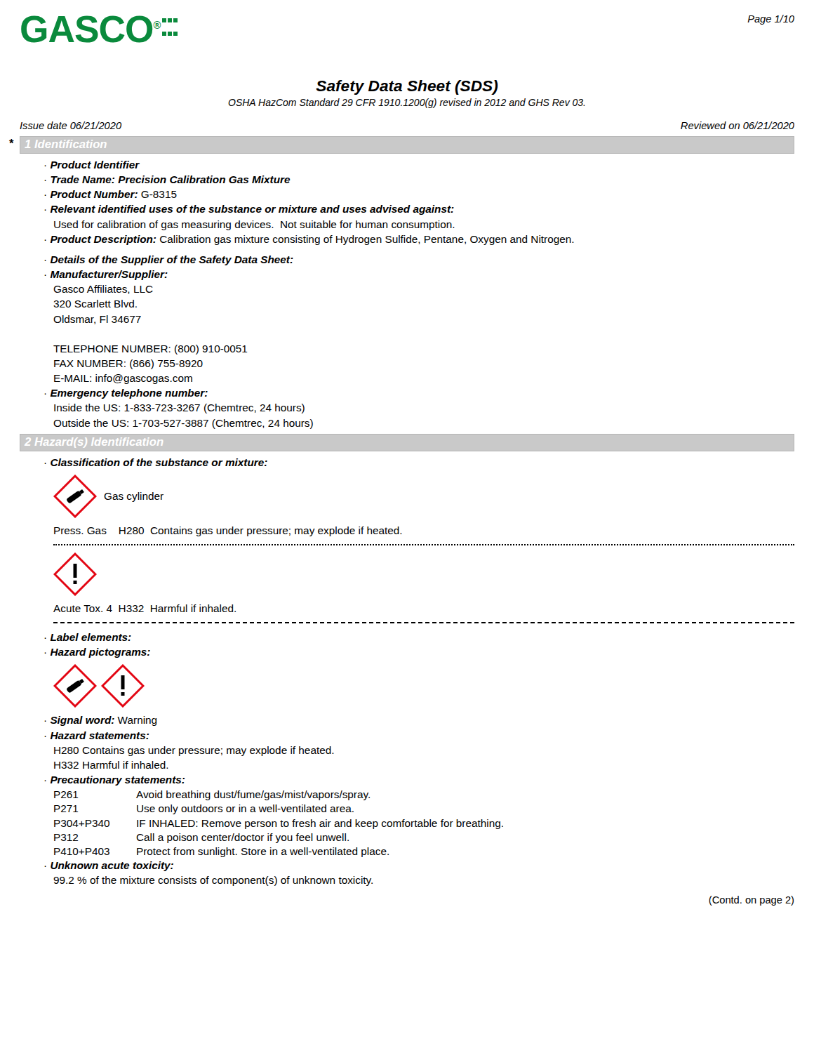GASCO®
Page 1/10
Safety Data Sheet (SDS)
OSHA HazCom Standard 29 CFR 1910.1200(g) revised in 2012 and GHS Rev 03.
Issue date 06/21/2020 Reviewed on 06/21/2020
*1 Identification
· Product Identifier
· Trade Name: Precision Calibration Gas Mixture
· Product Number: G-8315
· Relevant identified uses of the substance or mixture and uses advised against:
Used for calibration of gas measuring devices. Not suitable for human consumption.
· Product Description: Calibration gas mixture consisting of Hydrogen Sulfide, Pentane, Oxygen and Nitrogen.
· Details of the Supplier of the Safety Data Sheet:
· Manufacturer/Supplier:
Gasco Affiliates, LLC
320 Scarlett Blvd.
Oldsmar, Fl 34677
TELEPHONE NUMBER: (800) 910-0051
FAX NUMBER: (866) 755-8920
E-MAIL: info@gascogas.com
· Emergency telephone number:
Inside the US: 1-833-723-3267 (Chemtrec, 24 hours)
Outside the US: 1-703-527-3887 (Chemtrec, 24 hours)
2 Hazard(s) Identification
· Classification of the substance or mixture:
Gas cylinder
Press. Gas H280 Contains gas under pressure; may explode if heated.
Acute Tox. 4 H332 Harmful if inhaled.
· Label elements:
· Hazard pictograms:
· Signal word: Warning
· Hazard statements:
H280 Contains gas under pressure; may explode if heated.
H332 Harmful if inhaled.
· Precautionary statements:
| P261 | Avoid breathing dust/fume/gas/mist/vapors/spray. |
| P271 | Use only outdoors or in a well-ventilated area. |
| P304+P340 | IF INHALED: Remove person to fresh air and keep comfortable for breathing. |
| P312 | Call a poison center/doctor if you feel unwell. |
| P410+P403 | Protect from sunlight. Store in a well-ventilated place. |
· Unknown acute toxicity:
99.2 % of the mixture consists of component(s) of unknown toxicity.
(Contd. on page 2)